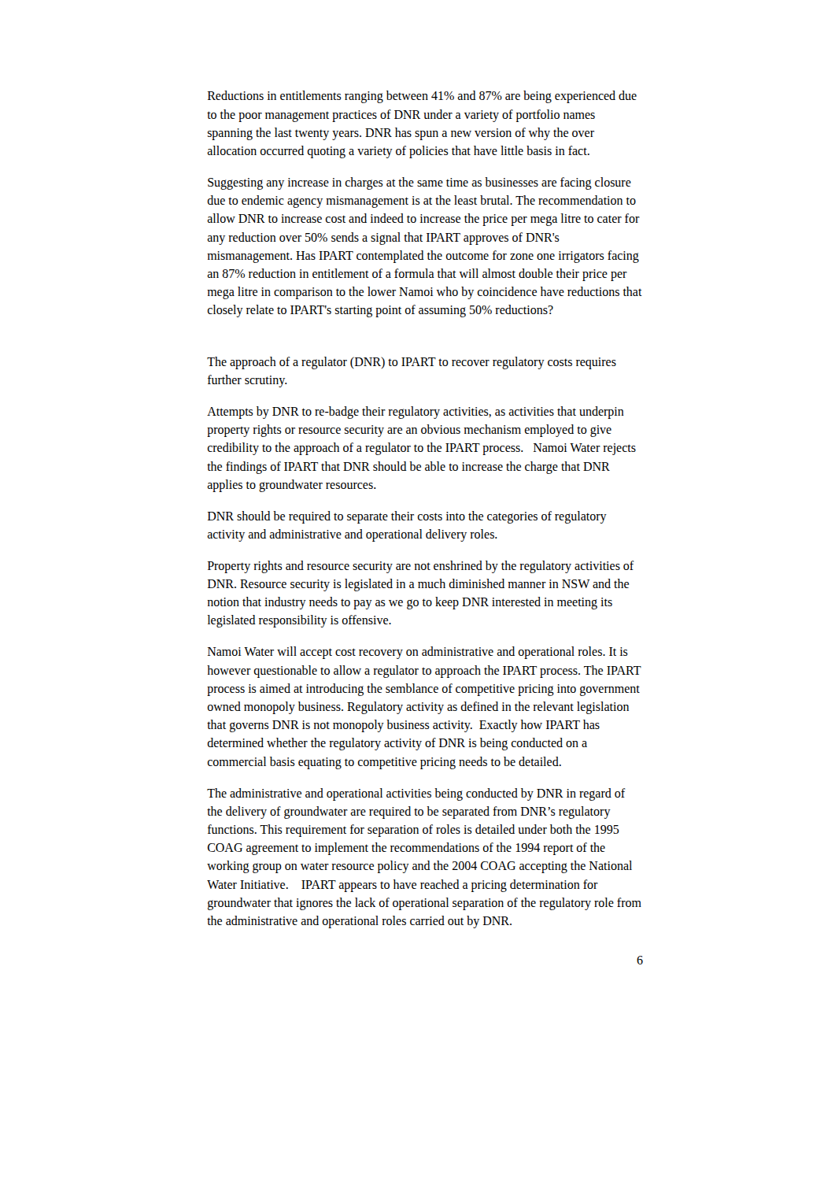Reductions in entitlements ranging between 41% and 87% are being experienced due to the poor management practices of DNR under a variety of portfolio names spanning the last twenty years. DNR has spun a new version of why the over allocation occurred quoting a variety of policies that have little basis in fact.
Suggesting any increase in charges at the same time as businesses are facing closure due to endemic agency mismanagement is at the least brutal. The recommendation to allow DNR to increase cost and indeed to increase the price per mega litre to cater for any reduction over 50% sends a signal that IPART approves of DNR's mismanagement. Has IPART contemplated the outcome for zone one irrigators facing an 87% reduction in entitlement of a formula that will almost double their price per mega litre in comparison to the lower Namoi who by coincidence have reductions that closely relate to IPART's starting point of assuming 50% reductions?
The approach of a regulator (DNR) to IPART to recover regulatory costs requires further scrutiny.
Attempts by DNR to re-badge their regulatory activities, as activities that underpin property rights or resource security are an obvious mechanism employed to give credibility to the approach of a regulator to the IPART process. Namoi Water rejects the findings of IPART that DNR should be able to increase the charge that DNR applies to groundwater resources.
DNR should be required to separate their costs into the categories of regulatory activity and administrative and operational delivery roles.
Property rights and resource security are not enshrined by the regulatory activities of DNR. Resource security is legislated in a much diminished manner in NSW and the notion that industry needs to pay as we go to keep DNR interested in meeting its legislated responsibility is offensive.
Namoi Water will accept cost recovery on administrative and operational roles. It is however questionable to allow a regulator to approach the IPART process. The IPART process is aimed at introducing the semblance of competitive pricing into government owned monopoly business. Regulatory activity as defined in the relevant legislation that governs DNR is not monopoly business activity. Exactly how IPART has determined whether the regulatory activity of DNR is being conducted on a commercial basis equating to competitive pricing needs to be detailed.
The administrative and operational activities being conducted by DNR in regard of the delivery of groundwater are required to be separated from DNR’s regulatory functions. This requirement for separation of roles is detailed under both the 1995 COAG agreement to implement the recommendations of the 1994 report of the working group on water resource policy and the 2004 COAG accepting the National Water Initiative. IPART appears to have reached a pricing determination for groundwater that ignores the lack of operational separation of the regulatory role from the administrative and operational roles carried out by DNR.
6